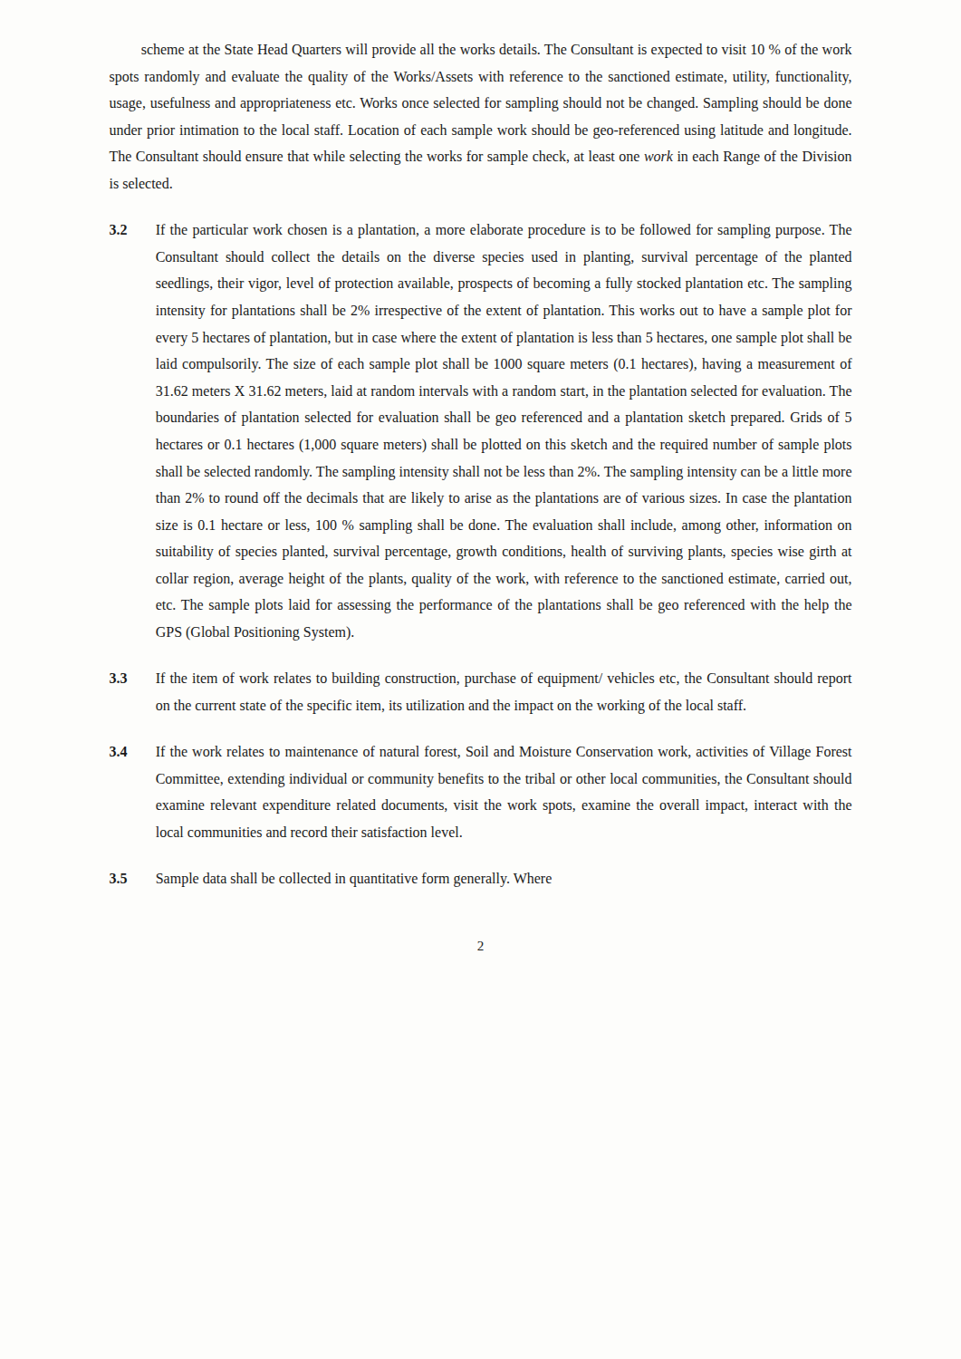scheme at the State Head Quarters will provide all the works details. The Consultant is expected to visit 10 % of the work spots randomly and evaluate the quality of the Works/Assets with reference to the sanctioned estimate, utility, functionality, usage, usefulness and appropriateness etc. Works once selected for sampling should not be changed. Sampling should be done under prior intimation to the local staff. Location of each sample work should be geo-referenced using latitude and longitude. The Consultant should ensure that while selecting the works for sample check, at least one work in each Range of the Division is selected.
3.2 If the particular work chosen is a plantation, a more elaborate procedure is to be followed for sampling purpose. The Consultant should collect the details on the diverse species used in planting, survival percentage of the planted seedlings, their vigor, level of protection available, prospects of becoming a fully stocked plantation etc. The sampling intensity for plantations shall be 2% irrespective of the extent of plantation. This works out to have a sample plot for every 5 hectares of plantation, but in case where the extent of plantation is less than 5 hectares, one sample plot shall be laid compulsorily. The size of each sample plot shall be 1000 square meters (0.1 hectares), having a measurement of 31.62 meters X 31.62 meters, laid at random intervals with a random start, in the plantation selected for evaluation. The boundaries of plantation selected for evaluation shall be geo referenced and a plantation sketch prepared. Grids of 5 hectares or 0.1 hectares (1,000 square meters) shall be plotted on this sketch and the required number of sample plots shall be selected randomly. The sampling intensity shall not be less than 2%. The sampling intensity can be a little more than 2% to round off the decimals that are likely to arise as the plantations are of various sizes. In case the plantation size is 0.1 hectare or less, 100 % sampling shall be done. The evaluation shall include, among other, information on suitability of species planted, survival percentage, growth conditions, health of surviving plants, species wise girth at collar region, average height of the plants, quality of the work, with reference to the sanctioned estimate, carried out, etc. The sample plots laid for assessing the performance of the plantations shall be geo referenced with the help the GPS (Global Positioning System).
3.3 If the item of work relates to building construction, purchase of equipment/ vehicles etc, the Consultant should report on the current state of the specific item, its utilization and the impact on the working of the local staff.
3.4 If the work relates to maintenance of natural forest, Soil and Moisture Conservation work, activities of Village Forest Committee, extending individual or community benefits to the tribal or other local communities, the Consultant should examine relevant expenditure related documents, visit the work spots, examine the overall impact, interact with the local communities and record their satisfaction level.
3.5 Sample data shall be collected in quantitative form generally. Where
2